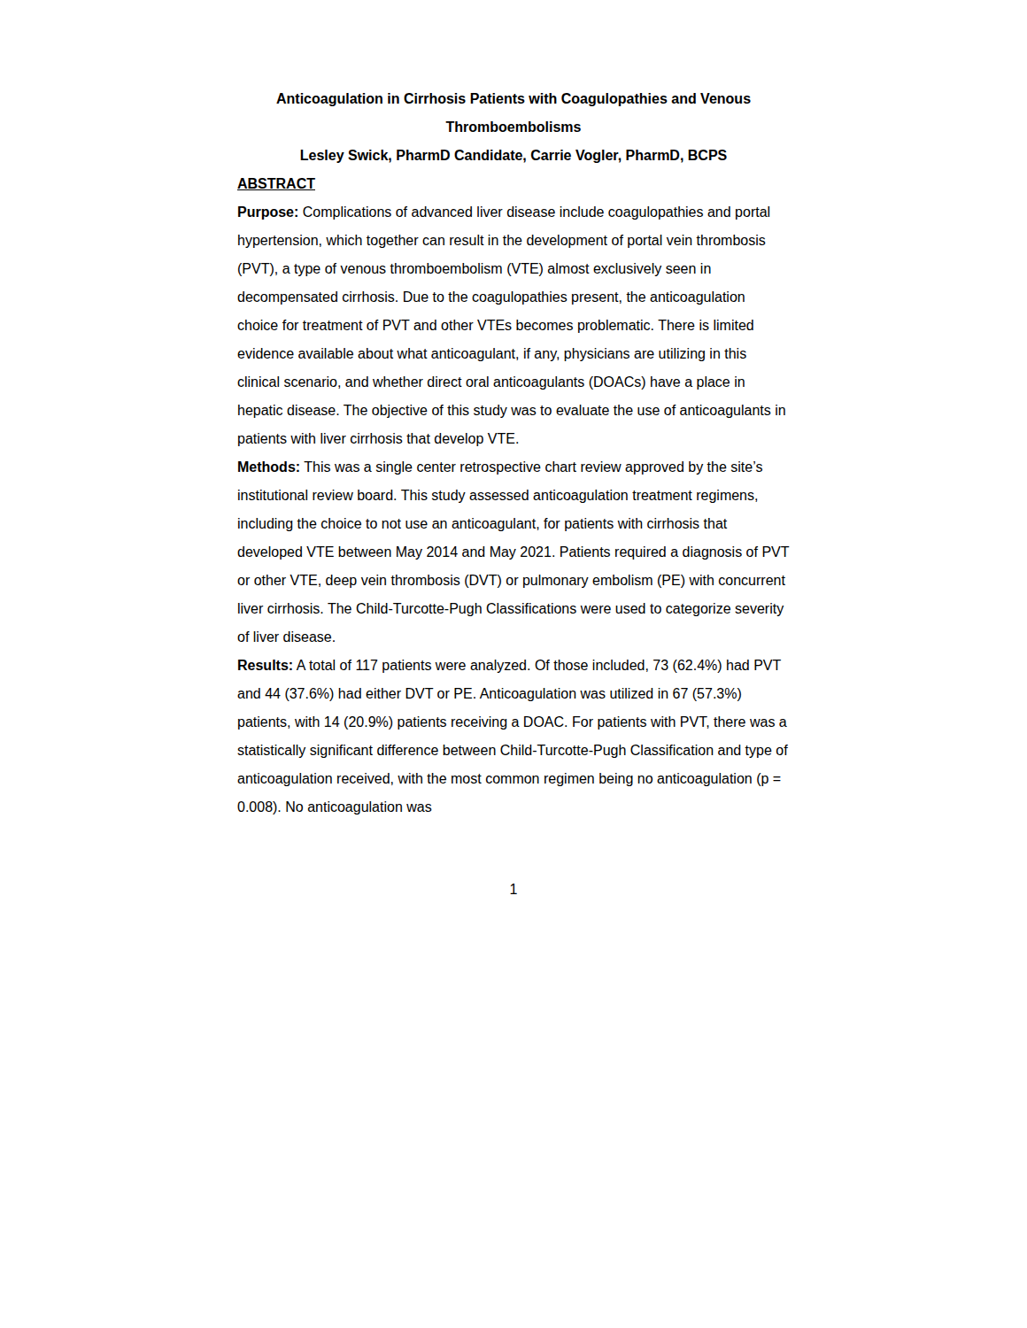Anticoagulation in Cirrhosis Patients with Coagulopathies and Venous Thromboembolisms
Lesley Swick, PharmD Candidate, Carrie Vogler, PharmD, BCPS
ABSTRACT
Purpose: Complications of advanced liver disease include coagulopathies and portal hypertension, which together can result in the development of portal vein thrombosis (PVT), a type of venous thromboembolism (VTE) almost exclusively seen in decompensated cirrhosis. Due to the coagulopathies present, the anticoagulation choice for treatment of PVT and other VTEs becomes problematic. There is limited evidence available about what anticoagulant, if any, physicians are utilizing in this clinical scenario, and whether direct oral anticoagulants (DOACs) have a place in hepatic disease. The objective of this study was to evaluate the use of anticoagulants in patients with liver cirrhosis that develop VTE.
Methods: This was a single center retrospective chart review approved by the site’s institutional review board. This study assessed anticoagulation treatment regimens, including the choice to not use an anticoagulant, for patients with cirrhosis that developed VTE between May 2014 and May 2021. Patients required a diagnosis of PVT or other VTE, deep vein thrombosis (DVT) or pulmonary embolism (PE) with concurrent liver cirrhosis. The Child-Turcotte-Pugh Classifications were used to categorize severity of liver disease.
Results: A total of 117 patients were analyzed. Of those included, 73 (62.4%) had PVT and 44 (37.6%) had either DVT or PE. Anticoagulation was utilized in 67 (57.3%) patients, with 14 (20.9%) patients receiving a DOAC. For patients with PVT, there was a statistically significant difference between Child-Turcotte-Pugh Classification and type of anticoagulation received, with the most common regimen being no anticoagulation (p = 0.008). No anticoagulation was
1